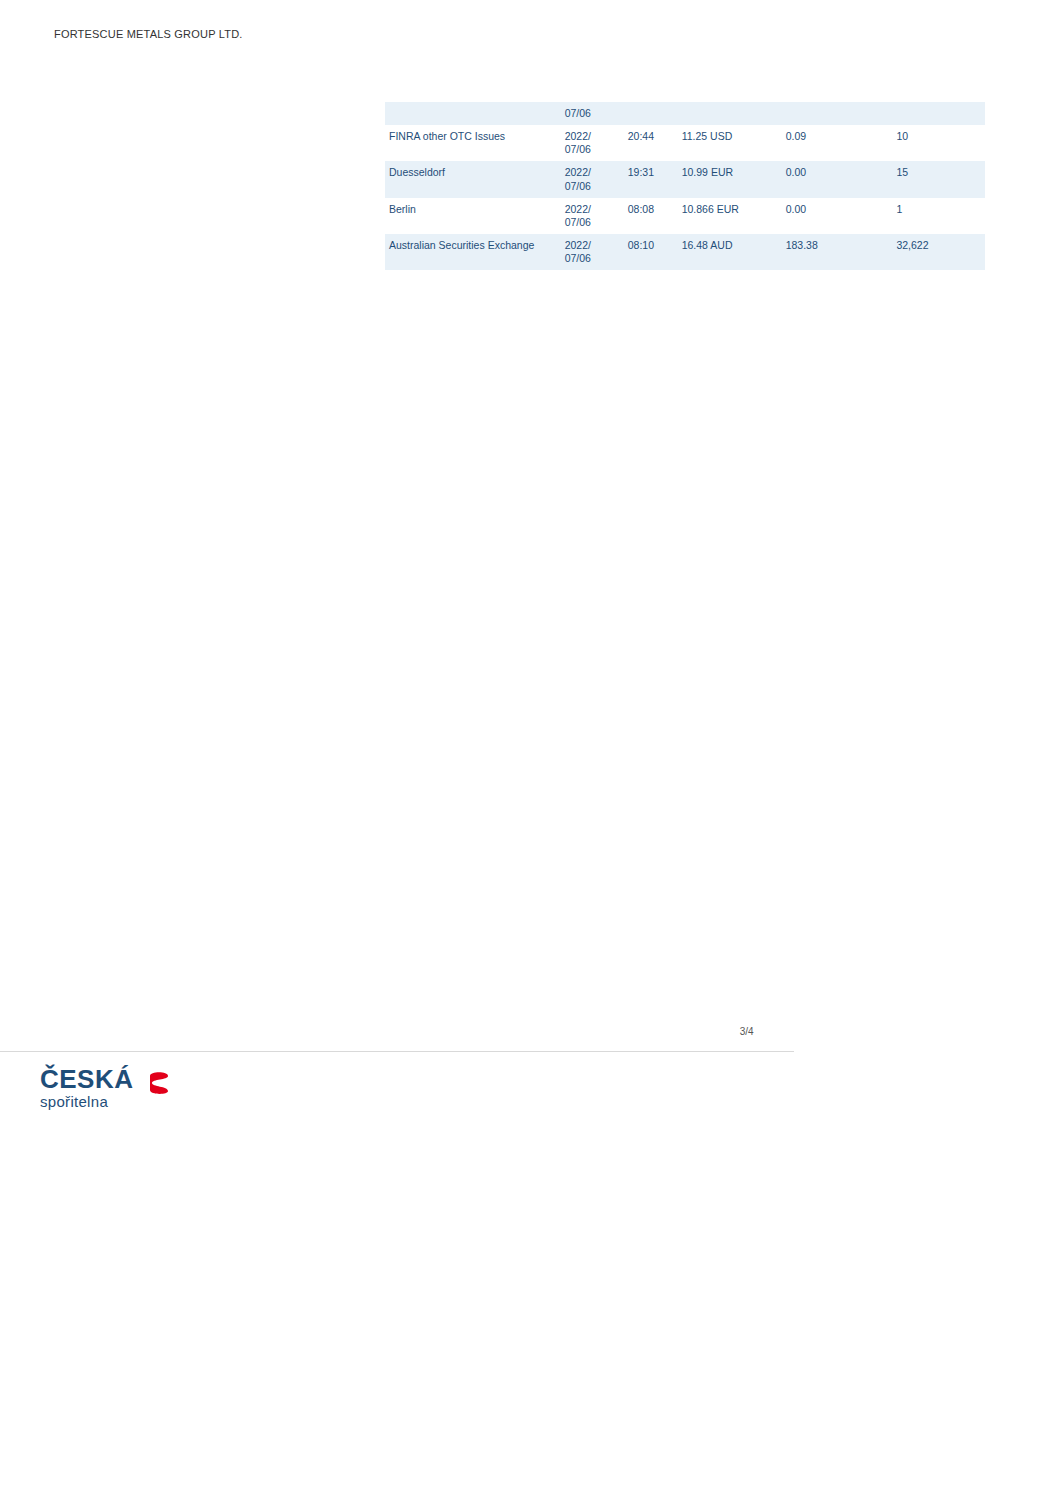FORTESCUE METALS GROUP LTD.
| | 07/06 | | | | |
| FINRA other OTC Issues | 2022/ 07/06 | 20:44 | 11.25 USD | 0.09 | 10 |
| Duesseldorf | 2022/ 07/06 | 19:31 | 10.99 EUR | 0.00 | 15 |
| Berlin | 2022/ 07/06 | 08:08 | 10.866 EUR | 0.00 | 1 |
| Australian Securities Exchange | 2022/ 07/06 | 08:10 | 16.48 AUD | 183.38 | 32,622 |
3/4
ČESKÁ
spořitelna